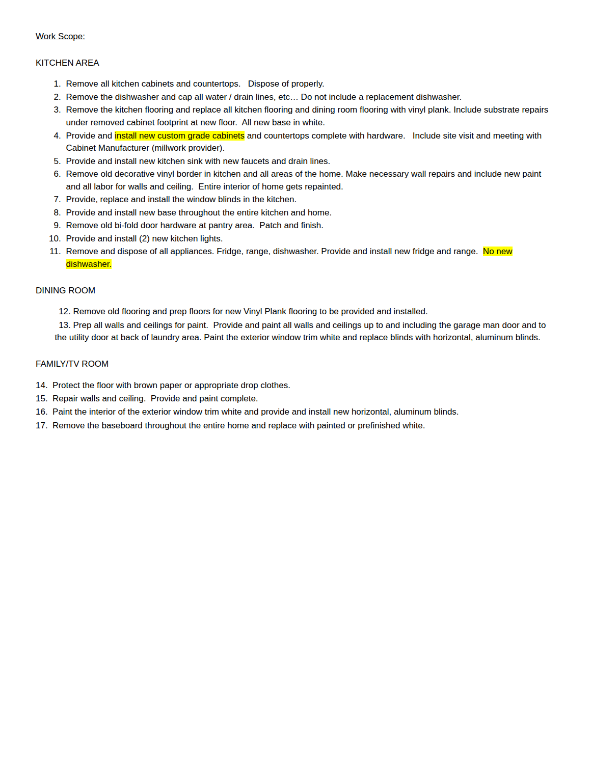Work Scope:
KITCHEN AREA
Remove all kitchen cabinets and countertops. Dispose of properly.
Remove the dishwasher and cap all water / drain lines, etc… Do not include a replacement dishwasher.
Remove the kitchen flooring and replace all kitchen flooring and dining room flooring with vinyl plank. Include substrate repairs under removed cabinet footprint at new floor. All new base in white.
Provide and install new custom grade cabinets and countertops complete with hardware. Include site visit and meeting with Cabinet Manufacturer (millwork provider).
Provide and install new kitchen sink with new faucets and drain lines.
Remove old decorative vinyl border in kitchen and all areas of the home. Make necessary wall repairs and include new paint and all labor for walls and ceiling. Entire interior of home gets repainted.
Provide, replace and install the window blinds in the kitchen.
Provide and install new base throughout the entire kitchen and home.
Remove old bi-fold door hardware at pantry area. Patch and finish.
Provide and install (2) new kitchen lights.
Remove and dispose of all appliances. Fridge, range, dishwasher. Provide and install new fridge and range. No new dishwasher.
DINING ROOM
12. Remove old flooring and prep floors for new Vinyl Plank flooring to be provided and installed.
13. Prep all walls and ceilings for paint. Provide and paint all walls and ceilings up to and including the garage man door and to the utility door at back of laundry area. Paint the exterior window trim white and replace blinds with horizontal, aluminum blinds.
FAMILY/TV ROOM
14. Protect the floor with brown paper or appropriate drop clothes.
15. Repair walls and ceiling. Provide and paint complete.
16. Paint the interior of the exterior window trim white and provide and install new horizontal, aluminum blinds.
17. Remove the baseboard throughout the entire home and replace with painted or prefinished white.